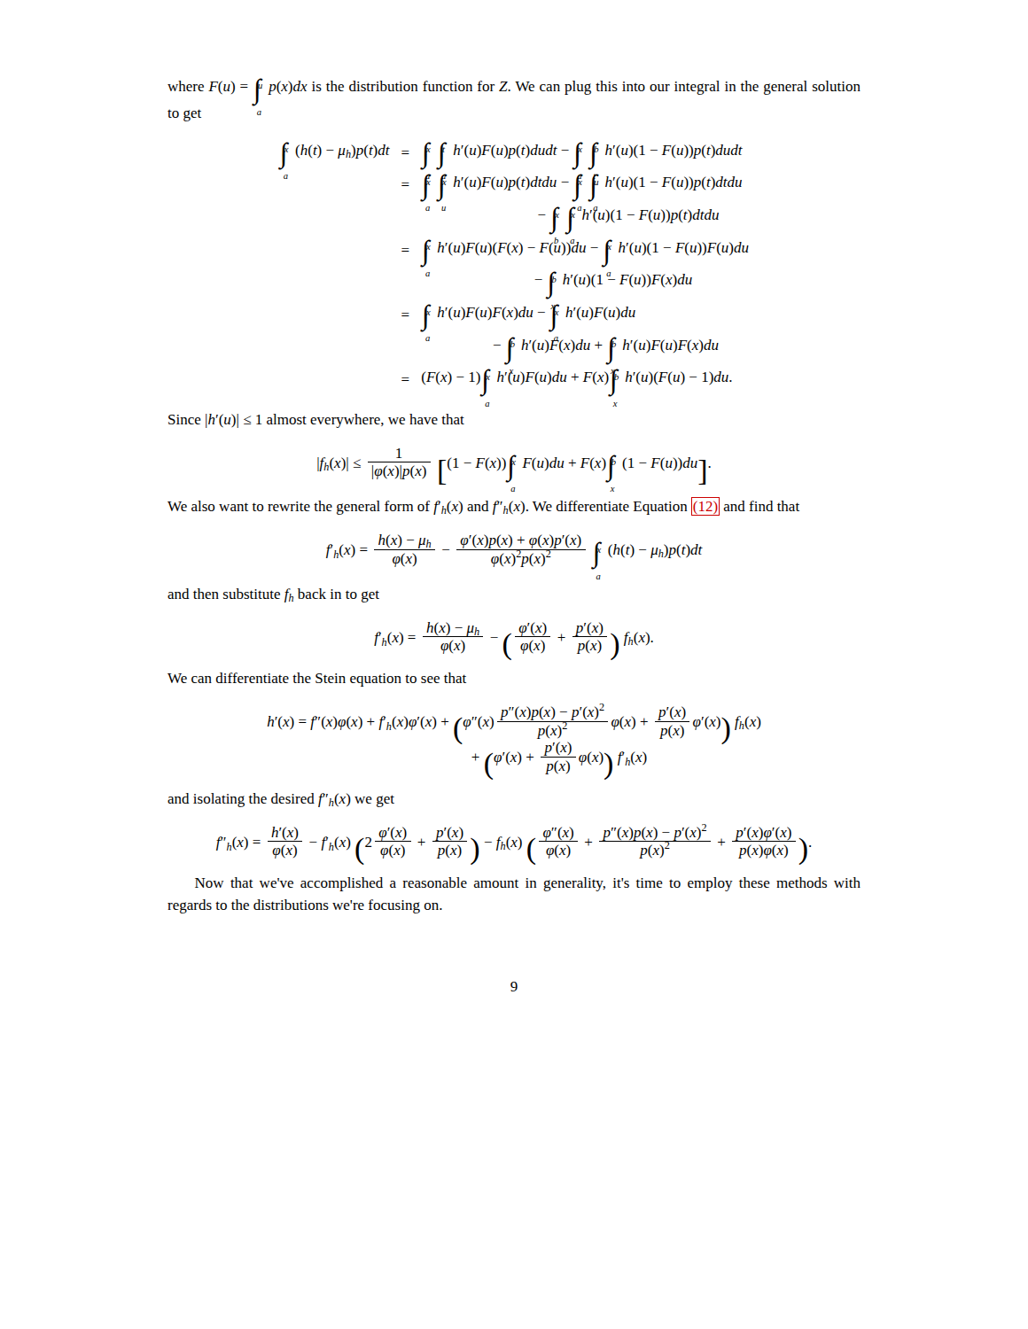where F(u) = ∫ua p(x)dx is the distribution function for Z. We can plug this into our integral in the general solution to get
| ∫ x a ( h ( t ) − μ h ) p ( t ) dt | = | ∫ x a ∫ t a h ′( u ) F ( u ) p ( t ) dudt − ∫ x a ∫ b t h ′( u )(1 − F ( u )) p ( t ) dudt |
| | = | ∫ x a ∫ x u h ′( u ) F ( u ) p ( t ) dtdu − ∫ x a ∫ u a h ′( u )(1 − F ( u )) p ( t ) dtdu |
| | | − ∫ x b ∫ x a h ′( u )(1 − F ( u )) p ( t ) dtdu |
| | = | ∫ x a h ′( u ) F ( u )( F ( x ) − F ( u )) du − ∫ x a h ′( u )(1 − F ( u )) F ( u ) du |
| | | − ∫ b x h ′( u )(1 − F ( u )) F ( x ) du |
| | = | ∫ x a h ′( u ) F ( u ) F ( x ) du − ∫ x a h ′( u ) F ( u ) du |
| | | − ∫ b x h ′( u ) F ( x ) du + ∫ b x h ′( u ) F ( u ) F ( x ) du |
| | = | ( F ( x ) − 1) ∫ x a h ′( u ) F ( u ) du + F ( x ) ∫ b x h ′( u )( F ( u ) − 1) du . |
Since |h′(u)| ≤ 1 almost everywhere, we have that
|fh(x)| ≤ 1|φ(x)|p(x) [(1 − F(x))∫xa F(u)du + F(x)∫bx(1 − F(u))du].
We also want to rewrite the general form of f′h(x) and f″h(x). We differentiate Equation (12) and find that
f′h(x) = h(x) − μh φ(x) − φ′(x)p(x) + φ(x)p′(x) φ(x)2p(x)2 ∫xa(h(t) − μh)p(t)dt
and then substitute fh back in to get
f′h(x) = h(x) − μh φ(x) − (φ′(x) φ(x) + p′(x) p(x)) fh(x).
We can differentiate the Stein equation to see that
h′(x) = f″(x)φ(x) + f′h(x)φ′(x) + (φ″(x)p″(x)p(x) − p′(x)2 p(x)2 φ(x) + p′(x) p(x) φ′(x)) fh(x) + (φ′(x) + p′(x) p(x) φ(x)) f′h(x)
and isolating the desired f″h(x) we get
f″h(x) = h′(x) φ(x) − f′h(x) (2φ′(x) φ(x) + p′(x) p(x)) − fh(x) (φ″(x) φ(x) + p″(x)p(x) − p′(x)2 p(x)2 + p′(x)φ′(x) p(x)φ(x)).
Now that we've accomplished a reasonable amount in generality, it's time to employ these methods with regards to the distributions we're focusing on.
9